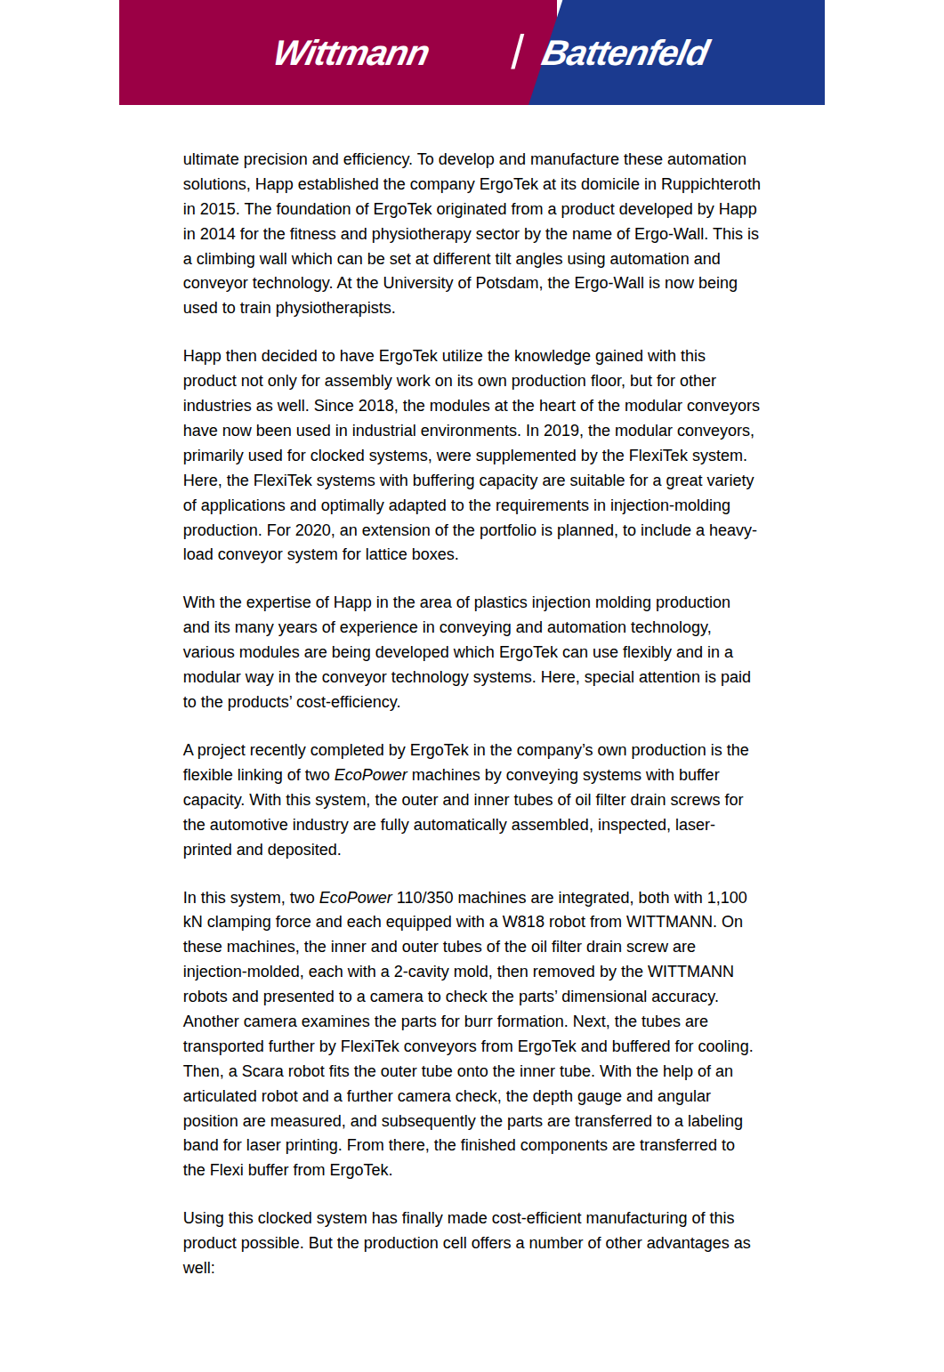Wittmann / Battenfeld
ultimate precision and efficiency. To develop and manufacture these automation solutions, Happ established the company ErgoTek at its domicile in Ruppichteroth in 2015. The foundation of ErgoTek originated from a product developed by Happ in 2014 for the fitness and physiotherapy sector by the name of Ergo-Wall. This is a climbing wall which can be set at different tilt angles using automation and conveyor technology. At the University of Potsdam, the Ergo-Wall is now being used to train physiotherapists.
Happ then decided to have ErgoTek utilize the knowledge gained with this product not only for assembly work on its own production floor, but for other industries as well. Since 2018, the modules at the heart of the modular conveyors have now been used in industrial environments. In 2019, the modular conveyors, primarily used for clocked systems, were supplemented by the FlexiTek system. Here, the FlexiTek systems with buffering capacity are suitable for a great variety of applications and optimally adapted to the requirements in injection-molding production. For 2020, an extension of the portfolio is planned, to include a heavy-load conveyor system for lattice boxes.
With the expertise of Happ in the area of plastics injection molding production and its many years of experience in conveying and automation technology, various modules are being developed which ErgoTek can use flexibly and in a modular way in the conveyor technology systems. Here, special attention is paid to the products’ cost-efficiency.
A project recently completed by ErgoTek in the company’s own production is the flexible linking of two EcoPower machines by conveying systems with buffer capacity. With this system, the outer and inner tubes of oil filter drain screws for the automotive industry are fully automatically assembled, inspected, laser-printed and deposited.
In this system, two EcoPower 110/350 machines are integrated, both with 1,100 kN clamping force and each equipped with a W818 robot from WITTMANN. On these machines, the inner and outer tubes of the oil filter drain screw are injection-molded, each with a 2-cavity mold, then removed by the WITTMANN robots and presented to a camera to check the parts’ dimensional accuracy. Another camera examines the parts for burr formation. Next, the tubes are transported further by FlexiTek conveyors from ErgoTek and buffered for cooling. Then, a Scara robot fits the outer tube onto the inner tube. With the help of an articulated robot and a further camera check, the depth gauge and angular position are measured, and subsequently the parts are transferred to a labeling band for laser printing. From there, the finished components are transferred to the Flexi buffer from ErgoTek.
Using this clocked system has finally made cost-efficient manufacturing of this product possible. But the production cell offers a number of other advantages as well: